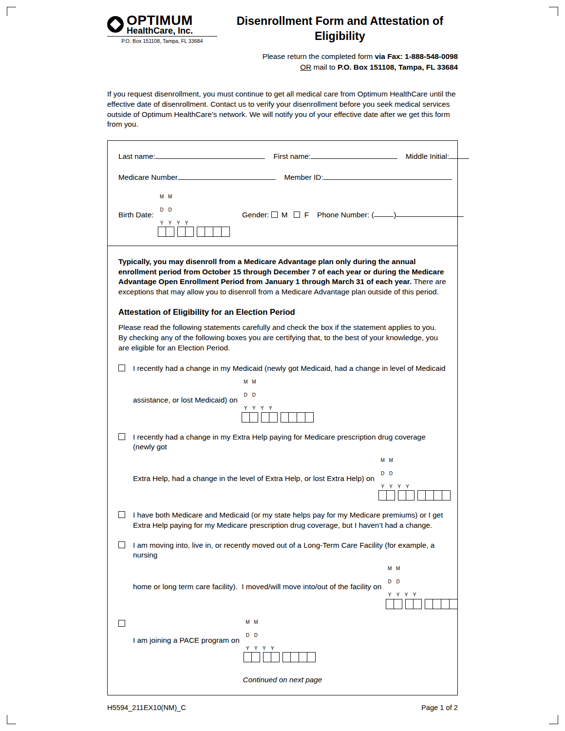OPTIMUM HealthCare, Inc.
P.O. Box 151108, Tampa, FL 33684
Disenrollment Form and Attestation of Eligibility
Please return the completed form via Fax: 1-888-548-0098
OR mail to P.O. Box 151108, Tampa, FL 33684
If you request disenrollment, you must continue to get all medical care from Optimum HealthCare until the effective date of disenrollment. Contact us to verify your disenrollment before you seek medical services outside of Optimum HealthCare’s network. We will notify you of your effective date after we get this form from you.
Last name: First name: Middle Initial:
Medicare Number Member ID:
Birth Date: MM DD YYYY Gender: M F Phone Number: ( )
Typically, you may disenroll from a Medicare Advantage plan only during the annual enrollment period from October 15 through December 7 of each year or during the Medicare Advantage Open Enrollment Period from January 1 through March 31 of each year. There are exceptions that may allow you to disenroll from a Medicare Advantage plan outside of this period.
Attestation of Eligibility for an Election Period
Please read the following statements carefully and check the box if the statement applies to you. By checking any of the following boxes you are certifying that, to the best of your knowledge, you are eligible for an Election Period.
I recently had a change in my Medicaid (newly got Medicaid, had a change in level of Medicaid assistance, or lost Medicaid) on MM DD YYYY
I recently had a change in my Extra Help paying for Medicare prescription drug coverage (newly got Extra Help, had a change in the level of Extra Help, or lost Extra Help) on MM DD YYYY
I have both Medicare and Medicaid (or my state helps pay for my Medicare premiums) or I get Extra Help paying for my Medicare prescription drug coverage, but I haven’t had a change.
I am moving into, live in, or recently moved out of a Long-Term Care Facility (for example, a nursing home or long term care facility). I moved/will move into/out of the facility on MM DD YYYY
I am joining a PACE program on MM DD YYYY
Continued on next page
H5594_211EX10(NM)_C Page 1 of 2